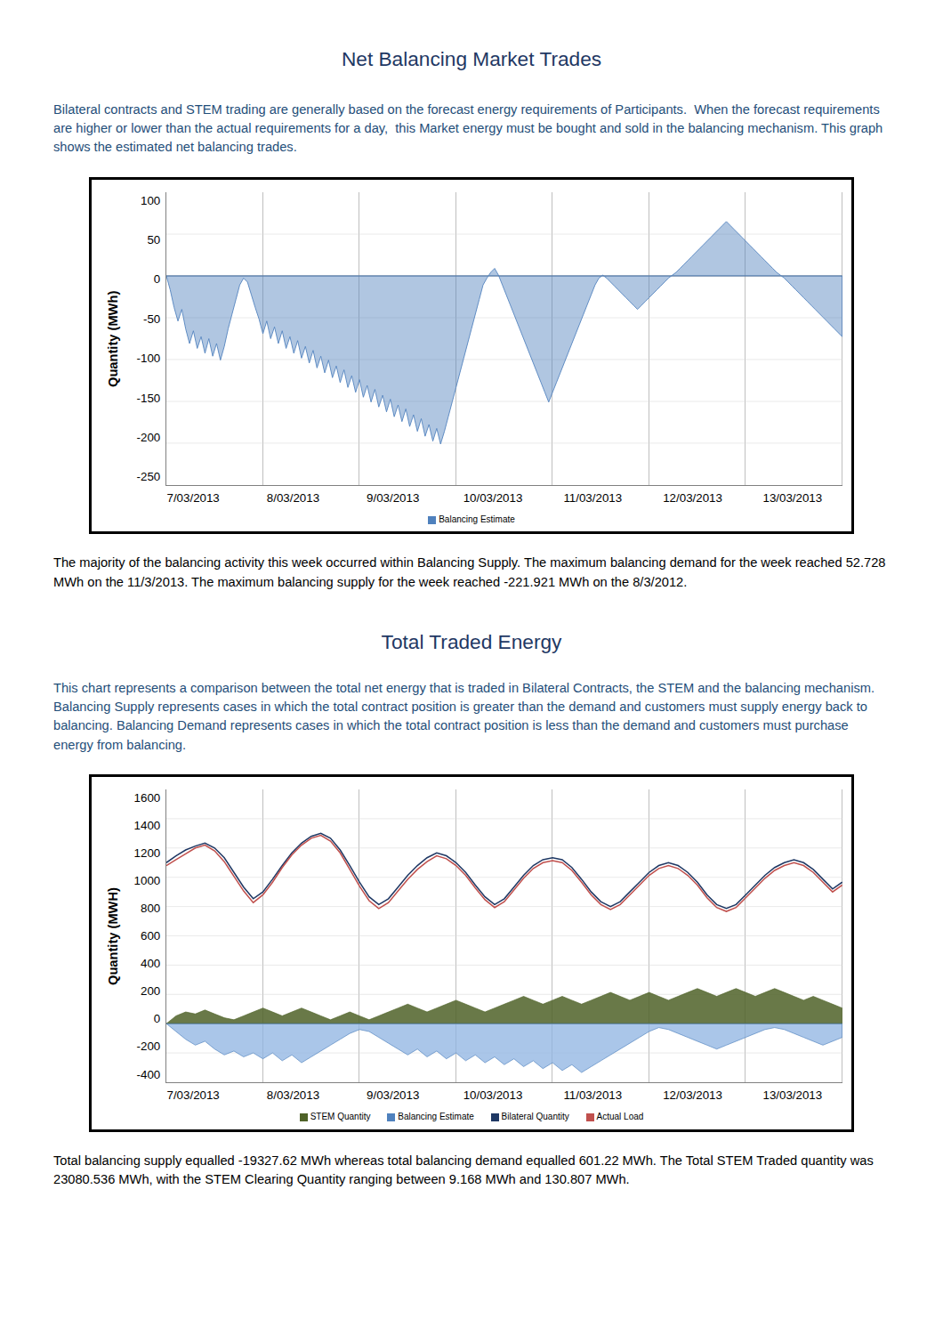Net Balancing Market Trades
Bilateral contracts and STEM trading are generally based on the forecast energy requirements of Participants. When the forecast requirements are higher or lower than the actual requirements for a day, this Market energy must be bought and sold in the balancing mechanism. This graph shows the estimated net balancing trades.
Quantity (MWh)
100 50 0 -50 -100 -150 -200 -250
7/03/2013 8/03/2013 9/03/2013 10/03/2013 11/03/2013 12/03/2013 13/03/2013
Balancing Estimate
The majority of the balancing activity this week occurred within Balancing Supply. The maximum balancing demand for the week reached 52.728 MWh on the 11/3/2013. The maximum balancing supply for the week reached -221.921 MWh on the 8/3/2012.
Total Traded Energy
This chart represents a comparison between the total net energy that is traded in Bilateral Contracts, the STEM and the balancing mechanism. Balancing Supply represents cases in which the total contract position is greater than the demand and customers must supply energy back to balancing. Balancing Demand represents cases in which the total contract position is less than the demand and customers must purchase energy from balancing.
Quantity (MWH)
1600 1400 1200 1000 800 600 400 200 0 -200 -400
7/03/2013 8/03/2013 9/03/2013 10/03/2013 11/03/2013 12/03/2013 13/03/2013
STEM Quantity Balancing Estimate Bilateral Quantity Actual Load
Total balancing supply equalled -19327.62 MWh whereas total balancing demand equalled 601.22 MWh. The Total STEM Traded quantity was 23080.536 MWh, with the STEM Clearing Quantity ranging between 9.168 MWh and 130.807 MWh.